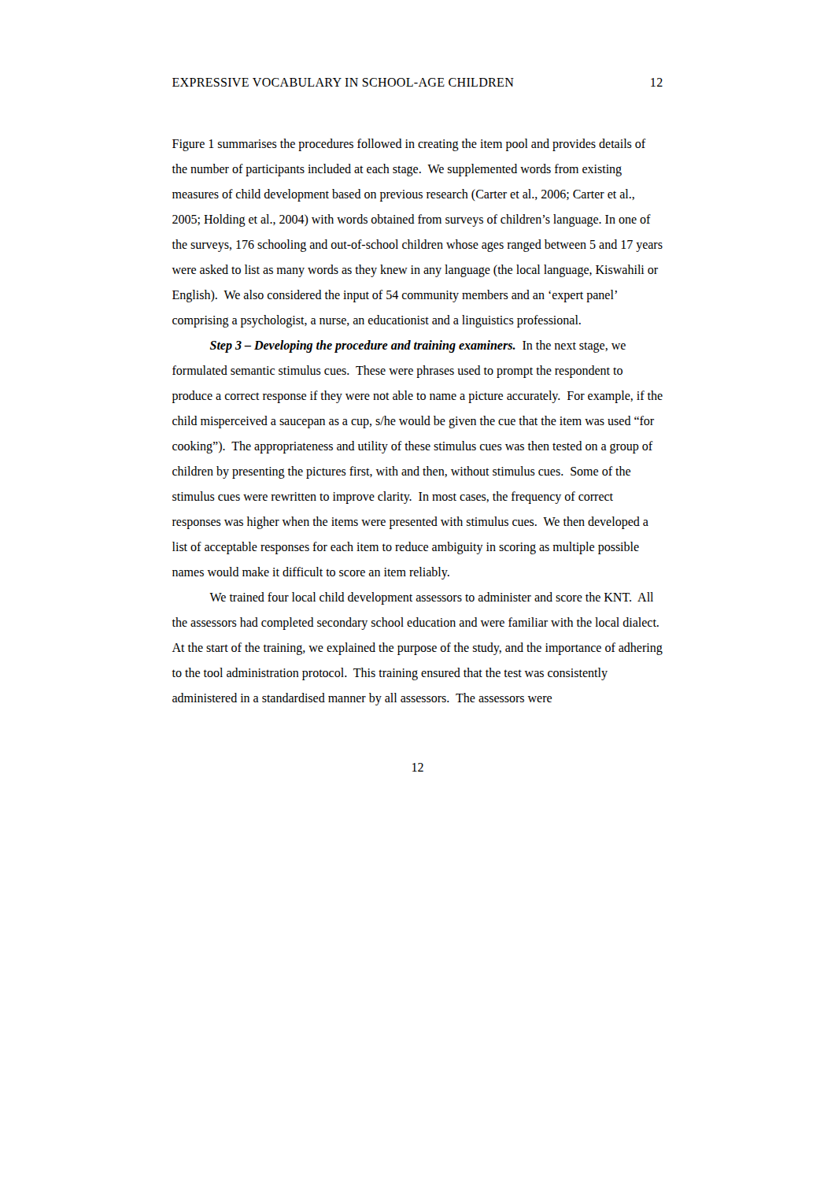Expressive Vocabulary in School-Age Children 12
Figure 1 summarises the procedures followed in creating the item pool and provides details of the number of participants included at each stage. We supplemented words from existing measures of child development based on previous research (Carter et al., 2006; Carter et al., 2005; Holding et al., 2004) with words obtained from surveys of children’s language. In one of the surveys, 176 schooling and out-of-school children whose ages ranged between 5 and 17 years were asked to list as many words as they knew in any language (the local language, Kiswahili or English). We also considered the input of 54 community members and an ‘expert panel’ comprising a psychologist, a nurse, an educationist and a linguistics professional.
Step 3 – Developing the procedure and training examiners. In the next stage, we formulated semantic stimulus cues. These were phrases used to prompt the respondent to produce a correct response if they were not able to name a picture accurately. For example, if the child misperceived a saucepan as a cup, s/he would be given the cue that the item was used “for cooking”). The appropriateness and utility of these stimulus cues was then tested on a group of children by presenting the pictures first, with and then, without stimulus cues. Some of the stimulus cues were rewritten to improve clarity. In most cases, the frequency of correct responses was higher when the items were presented with stimulus cues. We then developed a list of acceptable responses for each item to reduce ambiguity in scoring as multiple possible names would make it difficult to score an item reliably.
We trained four local child development assessors to administer and score the KNT. All the assessors had completed secondary school education and were familiar with the local dialect. At the start of the training, we explained the purpose of the study, and the importance of adhering to the tool administration protocol. This training ensured that the test was consistently administered in a standardised manner by all assessors. The assessors were
12